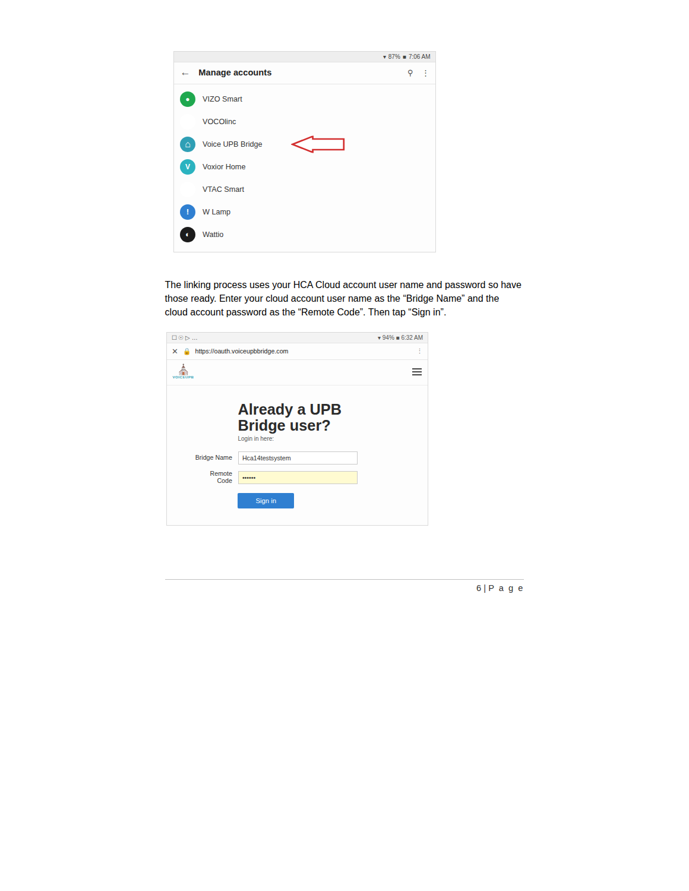▾87%■7:06 AM
← Manage accounts ⚲⋮
VIZO Smart
VOCOlinc
Voice UPB Bridge
Voxior Home
VTAC Smart
W Lamp
Wattio
The linking process uses your HCA Cloud account user name and password so have those ready. Enter your cloud account user name as the “Bridge Name” and the cloud account password as the “Remote Code”. Then tap “Sign in”.
☐ ☉ ▷ … ▾ 94% ■ 6:32 AM
✕ 🔒 https://oauth.voiceupbbridge.com ⋮
⛪ VOICEUPB
Already a UPB
Bridge user?
Login in here:
Bridge Name
Remote
Code
Sign in
6 | P a g e